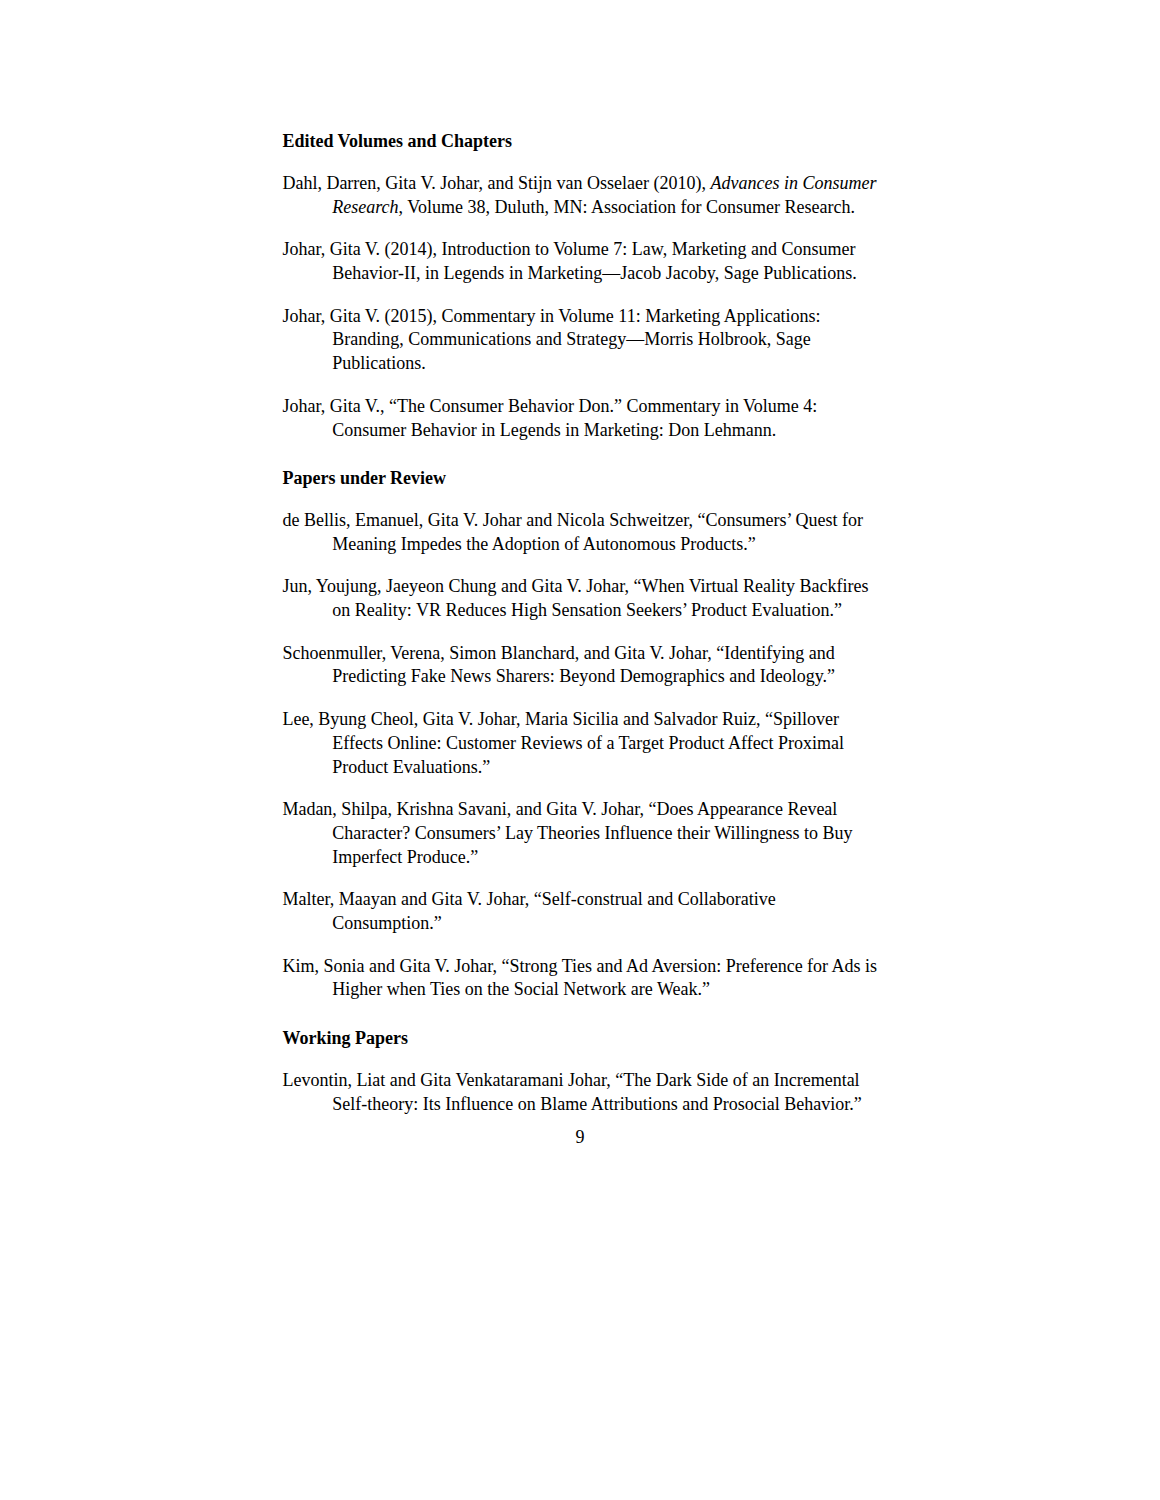Edited Volumes and Chapters
Dahl, Darren, Gita V. Johar, and Stijn van Osselaer (2010), Advances in Consumer Research, Volume 38, Duluth, MN: Association for Consumer Research.
Johar, Gita V. (2014), Introduction to Volume 7: Law, Marketing and Consumer Behavior-II, in Legends in Marketing—Jacob Jacoby, Sage Publications.
Johar, Gita V. (2015), Commentary in Volume 11: Marketing Applications: Branding, Communications and Strategy—Morris Holbrook, Sage Publications.
Johar, Gita V., “The Consumer Behavior Don.” Commentary in Volume 4: Consumer Behavior in Legends in Marketing: Don Lehmann.
Papers under Review
de Bellis, Emanuel, Gita V. Johar and Nicola Schweitzer, “Consumers’ Quest for Meaning Impedes the Adoption of Autonomous Products.”
Jun, Youjung, Jaeyeon Chung and Gita V. Johar, “When Virtual Reality Backfires on Reality: VR Reduces High Sensation Seekers’ Product Evaluation.”
Schoenmuller, Verena, Simon Blanchard, and Gita V. Johar, “Identifying and Predicting Fake News Sharers: Beyond Demographics and Ideology.”
Lee, Byung Cheol, Gita V. Johar, Maria Sicilia and Salvador Ruiz, “Spillover Effects Online: Customer Reviews of a Target Product Affect Proximal Product Evaluations.”
Madan, Shilpa, Krishna Savani, and Gita V. Johar, “Does Appearance Reveal Character? Consumers’ Lay Theories Influence their Willingness to Buy Imperfect Produce.”
Malter, Maayan and Gita V. Johar, “Self-construal and Collaborative Consumption.”
Kim, Sonia and Gita V. Johar, “Strong Ties and Ad Aversion: Preference for Ads is Higher when Ties on the Social Network are Weak.”
Working Papers
Levontin, Liat and Gita Venkataramani Johar, “The Dark Side of an Incremental Self-theory: Its Influence on Blame Attributions and Prosocial Behavior.”
9